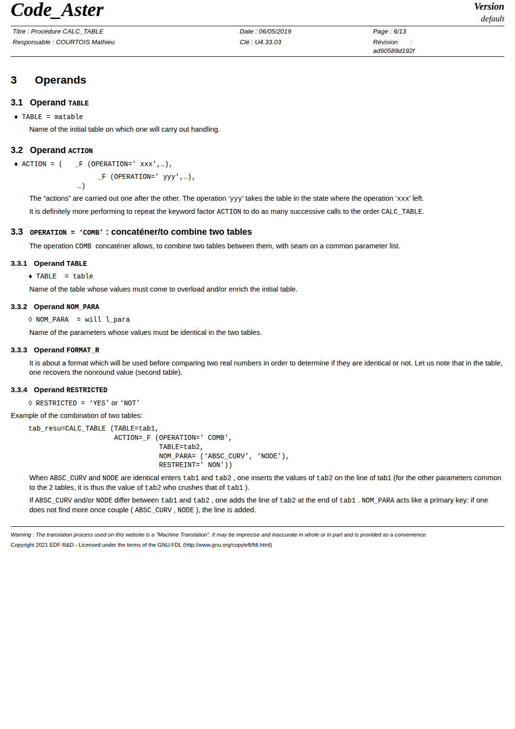Code_Aster
Version default
| Titre : Procédure CALC_TABLE | Date : 06/05/2019 | Page : 6/13 |
| Responsable : COURTOIS Mathieu | Clé : U4.33.03 | Révision : ad90589d192f |
3 Operands
3.1 Operand TABLE
♦ TABLE = matable
Name of the initial table on which one will carry out handling.
3.2 Operand ACTION
♦ ACTION = ( _F (OPERATION=' xxx',…),
                 _F (OPERATION=' yyy',…),
            …)
The “actions” are carried out one after the other. The operation ‘yyy’ takes the table in the state where the operation ‘xxx’ left.
It is definitely more performing to repeat the keyword factor ACTION to do as many successive calls to the order CALC_TABLE.
3.3 OPERATION = ‘COMB’ : concaténer/to combine two tables
The operation COMB concaténer allows, to combine two tables between them, with seam on a common parameter list.
3.3.1 Operand TABLE
♦ TABLE = table
Name of the table whose values must come to overload and/or enrich the initial table.
3.3.2 Operand NOM_PARA
◊ NOM_PARA = will l_para
Name of the parameters whose values must be identical in the two tables.
3.3.3 Operand FORMAT_R
It is about a format which will be used before comparing two real numbers in order to determine if they are identical or not. Let us note that in the table, one recovers the nonround value (second table).
3.3.4 Operand RESTRICTED
◊ RESTRICTED = ‘YES’ or ‘NOT’
Example of the combination of two tables:
tab_resu=CALC_TABLE (TABLE=tab1,
                     ACTION=_F (OPERATION=' COMB',
                                TABLE=tab2,
                                NOM_PARA= (‘ABSC_CURV’, ‘NODE’),
                                RESTREINT=' NON'))
When ABSC_CURV and NODE are identical enters tab1 and tab2 , one inserts the values of tab2 on the line of tab1 (for the other parameters common to the 2 tables, it is thus the value of tab2 who crushes that of tab1 ).
If ABSC_CURV and/or NODE differ between tab1 and tab2 , one adds the line of tab2 at the end of tab1 . NOM_PARA acts like a primary key: if one does not find more once couple ( ABSC_CURV , NODE ), the line is added.
Warning : The translation process used on this website is a "Machine Translation". It may be imprecise and inaccurate in whole or in part and is provided as a convenience.
Copyright 2021 EDF R&D - Licensed under the terms of the GNU FDL (http://www.gnu.org/copyleft/fdl.html)